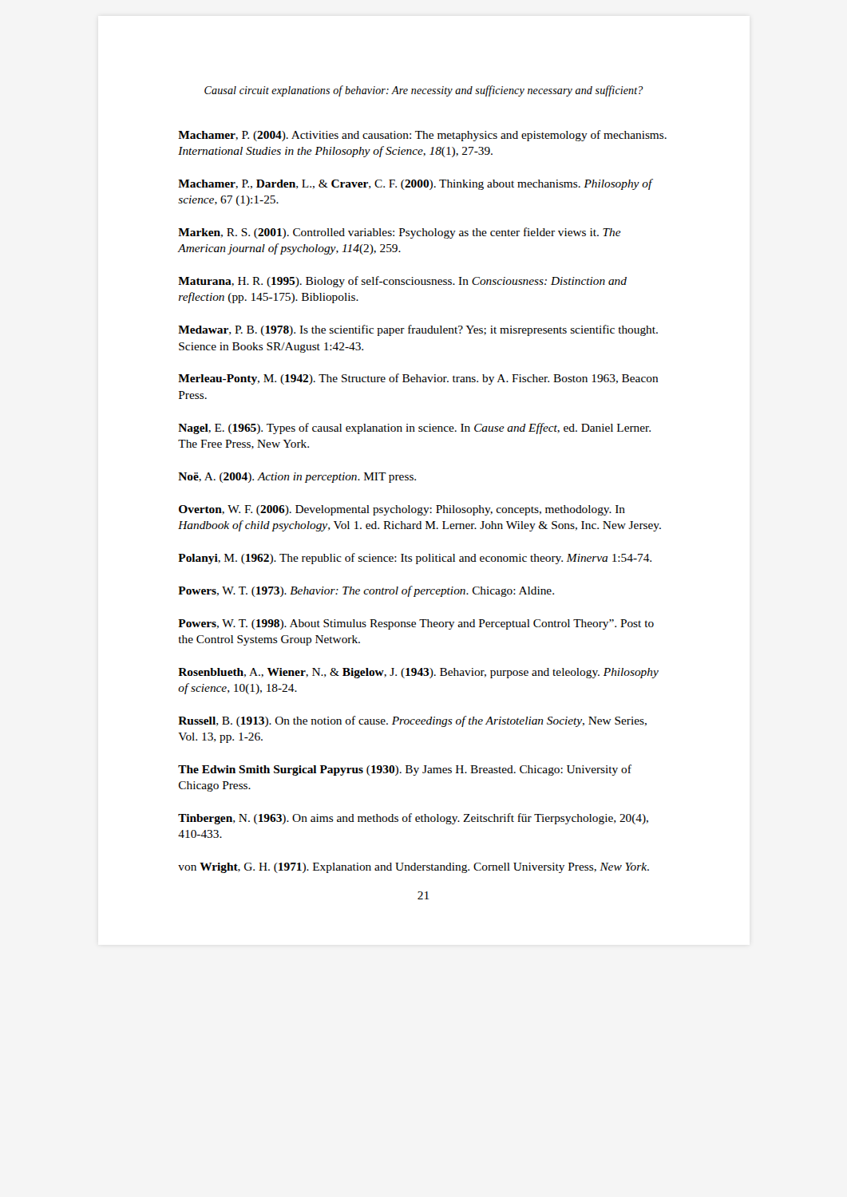Causal circuit explanations of behavior: Are necessity and sufficiency necessary and sufficient?
Machamer, P. (2004). Activities and causation: The metaphysics and epistemology of mechanisms. International Studies in the Philosophy of Science, 18(1), 27-39.
Machamer, P., Darden, L., & Craver, C. F. (2000). Thinking about mechanisms. Philosophy of science, 67 (1):1-25.
Marken, R. S. (2001). Controlled variables: Psychology as the center fielder views it. The American journal of psychology, 114(2), 259.
Maturana, H. R. (1995). Biology of self-consciousness. In Consciousness: Distinction and reflection (pp. 145-175). Bibliopolis.
Medawar, P. B. (1978). Is the scientific paper fraudulent? Yes; it misrepresents scientific thought. Science in Books SR/August 1:42-43.
Merleau-Ponty, M. (1942). The Structure of Behavior. trans. by A. Fischer. Boston 1963, Beacon Press.
Nagel, E. (1965). Types of causal explanation in science. In Cause and Effect, ed. Daniel Lerner. The Free Press, New York.
Noë, A. (2004). Action in perception. MIT press.
Overton, W. F. (2006). Developmental psychology: Philosophy, concepts, methodology. In Handbook of child psychology, Vol 1. ed. Richard M. Lerner. John Wiley & Sons, Inc. New Jersey.
Polanyi, M. (1962). The republic of science: Its political and economic theory. Minerva 1:54-74.
Powers, W. T. (1973). Behavior: The control of perception. Chicago: Aldine.
Powers, W. T. (1998). About Stimulus Response Theory and Perceptual Control Theory”. Post to the Control Systems Group Network.
Rosenblueth, A., Wiener, N., & Bigelow, J. (1943). Behavior, purpose and teleology. Philosophy of science, 10(1), 18-24.
Russell, B. (1913). On the notion of cause. Proceedings of the Aristotelian Society, New Series, Vol. 13, pp. 1-26.
The Edwin Smith Surgical Papyrus (1930). By James H. Breasted. Chicago: University of Chicago Press.
Tinbergen, N. (1963). On aims and methods of ethology. Zeitschrift für Tierpsychologie, 20(4), 410-433.
von Wright, G. H. (1971). Explanation and Understanding. Cornell University Press, New York.
21